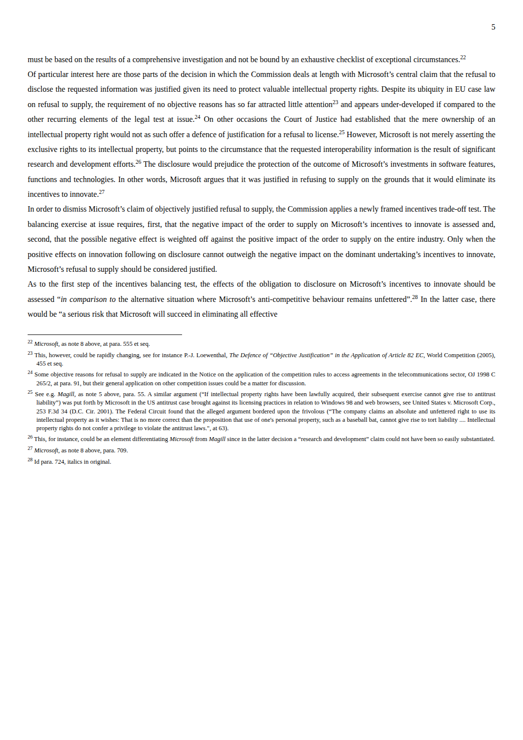5
must be based on the results of a comprehensive investigation and not be bound by an exhaustive checklist of exceptional circumstances.22
Of particular interest here are those parts of the decision in which the Commission deals at length with Microsoft’s central claim that the refusal to disclose the requested information was justified given its need to protect valuable intellectual property rights. Despite its ubiquity in EU case law on refusal to supply, the requirement of no objective reasons has so far attracted little attention23 and appears under-developed if compared to the other recurring elements of the legal test at issue.24 On other occasions the Court of Justice had established that the mere ownership of an intellectual property right would not as such offer a defence of justification for a refusal to license.25 However, Microsoft is not merely asserting the exclusive rights to its intellectual property, but points to the circumstance that the requested interoperability information is the result of significant research and development efforts.26 The disclosure would prejudice the protection of the outcome of Microsoft’s investments in software features, functions and technologies. In other words, Microsoft argues that it was justified in refusing to supply on the grounds that it would eliminate its incentives to innovate.27
In order to dismiss Microsoft’s claim of objectively justified refusal to supply, the Commission applies a newly framed incentives trade-off test. The balancing exercise at issue requires, first, that the negative impact of the order to supply on Microsoft’s incentives to innovate is assessed and, second, that the possible negative effect is weighted off against the positive impact of the order to supply on the entire industry. Only when the positive effects on innovation following on disclosure cannot outweigh the negative impact on the dominant undertaking’s incentives to innovate, Microsoft’s refusal to supply should be considered justified.
As to the first step of the incentives balancing test, the effects of the obligation to disclosure on Microsoft’s incentives to innovate should be assessed “in comparison to the alternative situation where Microsoft’s anti-competitive behaviour remains unfettered”.28 In the latter case, there would be “a serious risk that Microsoft will succeed in eliminating all effective
22 Microsoft, as note 8 above, at para. 555 et seq.
23 This, however, could be rapidly changing, see for instance P.-J. Loewenthal, The Defence of “Objective Justification” in the Application of Article 82 EC, World Competition (2005), 455 et seq.
24 Some objective reasons for refusal to supply are indicated in the Notice on the application of the competition rules to access agreements in the telecommunications sector, OJ 1998 C 265/2, at para. 91, but their general application on other competition issues could be a matter for discussion.
25 See e.g. Magill, as note 5 above, para. 55. A similar argument (“If intellectual property rights have been lawfully acquired, their subsequent exercise cannot give rise to antitrust liability”) was put forth by Microsoft in the US antitrust case brought against its licensing practices in relation to Windows 98 and web browsers, see United States v. Microsoft Corp., 253 F.3d 34 (D.C. Cir. 2001). The Federal Circuit found that the alleged argument bordered upon the frivolous (“The company claims an absolute and unfettered right to use its intellectual property as it wishes: That is no more correct than the proposition that use of one's personal property, such as a baseball bat, cannot give rise to tort liability .... Intellectual property rights do not confer a privilege to violate the antitrust laws.", at 63).
26 This, for instance, could be an element differentiating Microsoft from Magill since in the latter decision a “research and development” claim could not have been so easily substantiated.
27 Microsoft, as note 8 above, para. 709.
28 Id para. 724, italics in original.